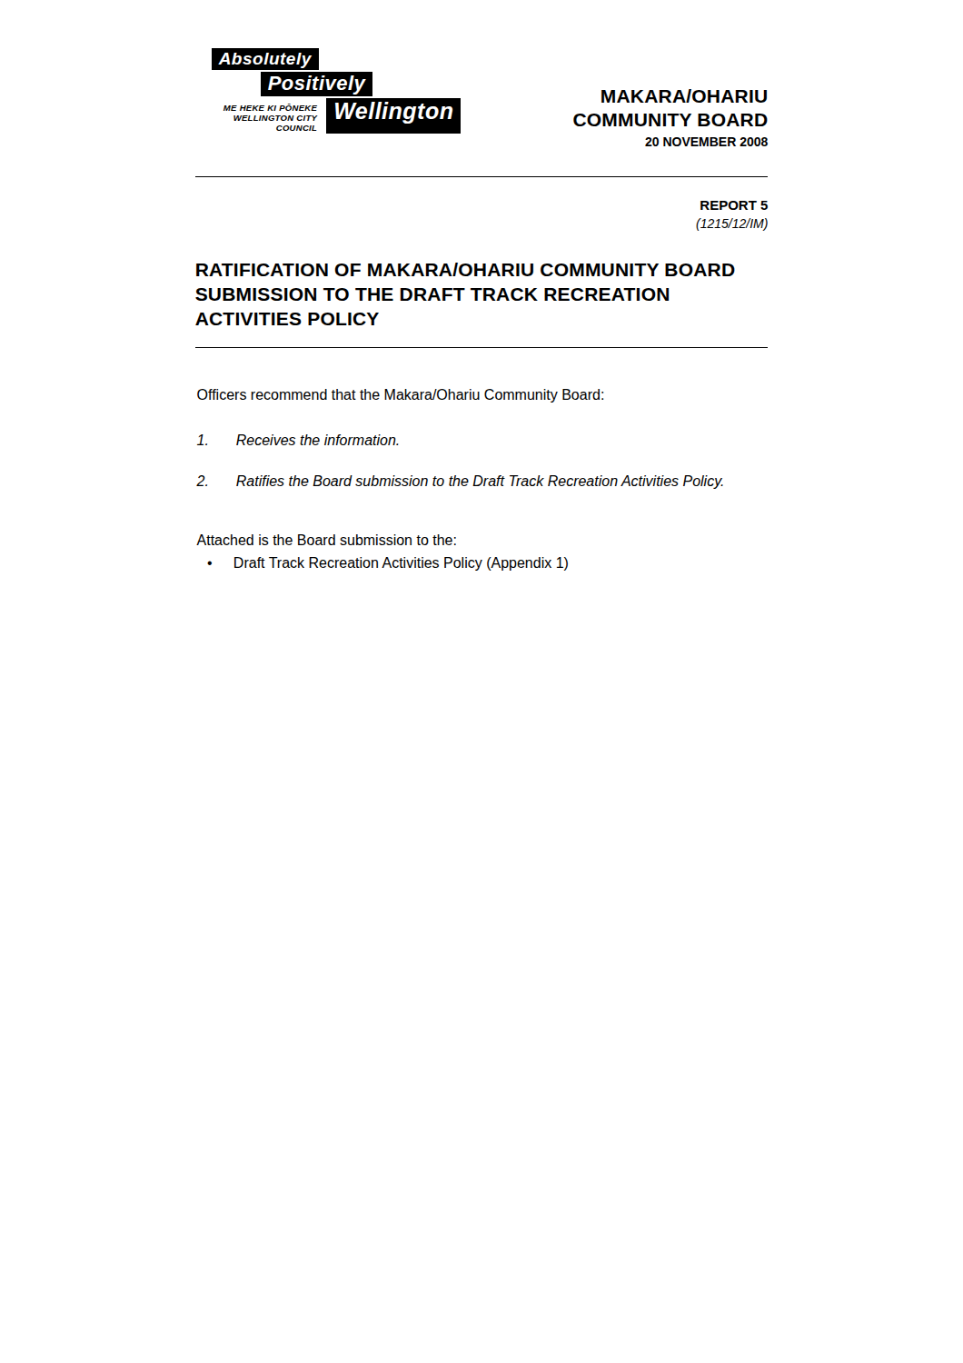Absolutely
Positively
Me Heke ki Pōneke Wellington City Council
Wellington
MAKARA/OHARIU
COMMUNITY BOARD
20 NOVEMBER 2008
REPORT 5
(1215/12/IM)
Ratification of Makara/Ohariu Community Board Submission to the Draft Track Recreation Activities Policy
Officers recommend that the Makara/Ohariu Community Board:
1. Receives the information.
2. Ratifies the Board submission to the Draft Track Recreation Activities Policy.
Attached is the Board submission to the:
Draft Track Recreation Activities Policy (Appendix 1)